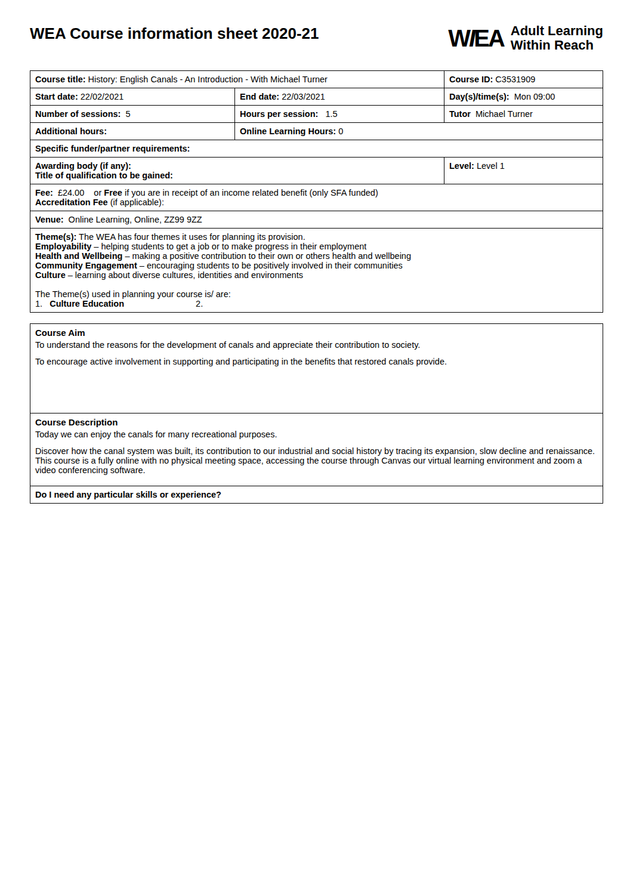WEA Course information sheet 2020-21
WIEA Adult Learning
Within Reach
| Course title: History: English Canals - An Introduction - With Michael Turner | Course ID: C3531909 |
| Start date: 22/02/2021 | End date: 22/03/2021 | Day(s)/time(s): Mon 09:00 |
| Number of sessions: 5 | Hours per session: 1.5 | Tutor Michael Turner |
| Additional hours: | Online Learning Hours: 0 |
| Specific funder/partner requirements: |
| Awarding body (if any): Title of qualification to be gained: | Level: Level 1 |
| Fee: £24.00 or Free if you are in receipt of an income related benefit (only SFA funded) Accreditation Fee (if applicable): |
| Venue: Online Learning, Online, ZZ99 9ZZ |
| Theme(s): The WEA has four themes it uses for planning its provision. Employability – helping students to get a job or to make progress in their employment Health and Wellbeing – making a positive contribution to their own or others health and wellbeing Community Engagement – encouraging students to be positively involved in their communities Culture – learning about diverse cultures, identities and environments The Theme(s) used in planning your course is/ are: 1. Culture Education 2. |
| Course Aim To understand the reasons for the development of canals and appreciate their contribution to society. To encourage active involvement in supporting and participating in the benefits that restored canals provide. |
| Course Description Today we can enjoy the canals for many recreational purposes. Discover how the canal system was built, its contribution to our industrial and social history by tracing its expansion, slow decline and renaissance. This course is a fully online with no physical meeting space, accessing the course through Canvas our virtual learning environment and zoom a video conferencing software. |
| Do I need any particular skills or experience? |